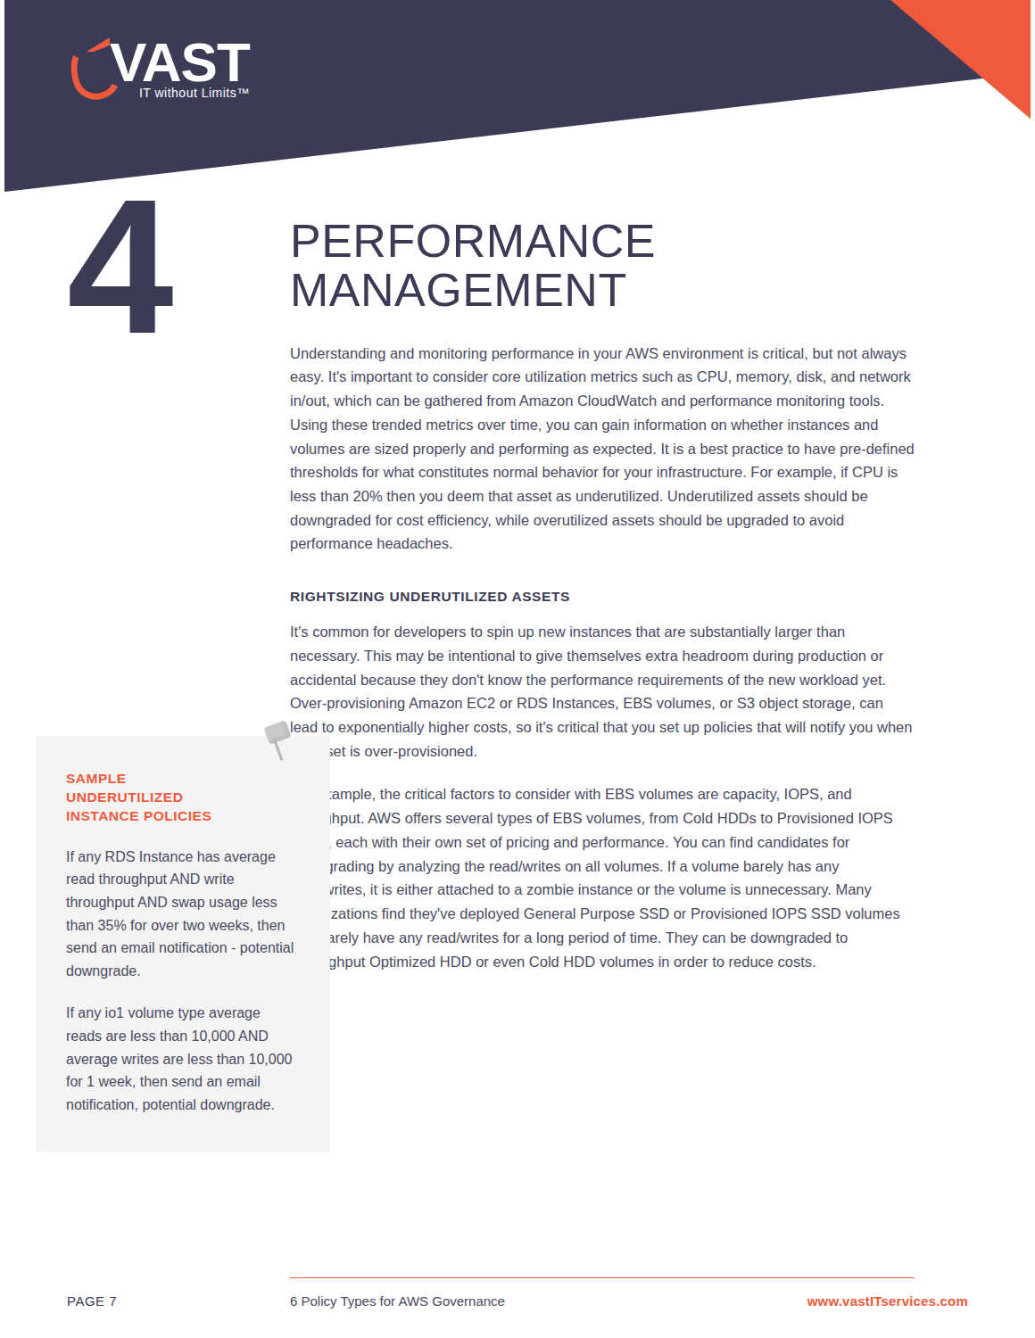VAST
IT without Limits™
4
PERFORMANCE
MANAGEMENT
Understanding and monitoring performance in your AWS environment is critical, but not always easy. It's important to consider core utilization metrics such as CPU, memory, disk, and network in/out, which can be gathered from Amazon CloudWatch and performance monitoring tools. Using these trended metrics over time, you can gain information on whether instances and volumes are sized properly and performing as expected. It is a best practice to have pre-defined thresholds for what constitutes normal behavior for your infrastructure. For example, if CPU is less than 20% then you deem that asset as underutilized. Underutilized assets should be downgraded for cost efficiency, while overutilized assets should be upgraded to avoid performance headaches.
Rightsizing Underutilized Assets
It's common for developers to spin up new instances that are substantially larger than necessary. This may be intentional to give themselves extra headroom during production or accidental because they don't know the performance requirements of the new workload yet. Over-provisioning Amazon EC2 or RDS Instances, EBS volumes, or S3 object storage, can lead to exponentially higher costs, so it's critical that you set up policies that will notify you when an asset is over-provisioned.
For example, the critical factors to consider with EBS volumes are capacity, IOPS, and throughput. AWS offers several types of EBS volumes, from Cold HDDs to Provisioned IOPS SSDs, each with their own set of pricing and performance. You can find candidates for downgrading by analyzing the read/writes on all volumes. If a volume barely has any read/writes, it is either attached to a zombie instance or the volume is unnecessary. Many organizations find they've deployed General Purpose SSD or Provisioned IOPS SSD volumes that barely have any read/writes for a long period of time. They can be downgraded to Throughput Optimized HDD or even Cold HDD volumes in order to reduce costs.
Sample
Underutilized
Instance Policies
If any RDS Instance has average read throughput AND write throughput AND swap usage less than 35% for over two weeks, then send an email notification - potential downgrade.
If any io1 volume type average reads are less than 10,000 AND average writes are less than 10,000 for 1 week, then send an email notification, potential downgrade.
PAGE 7
6 Policy Types for AWS Governance
www.vastITservices.com